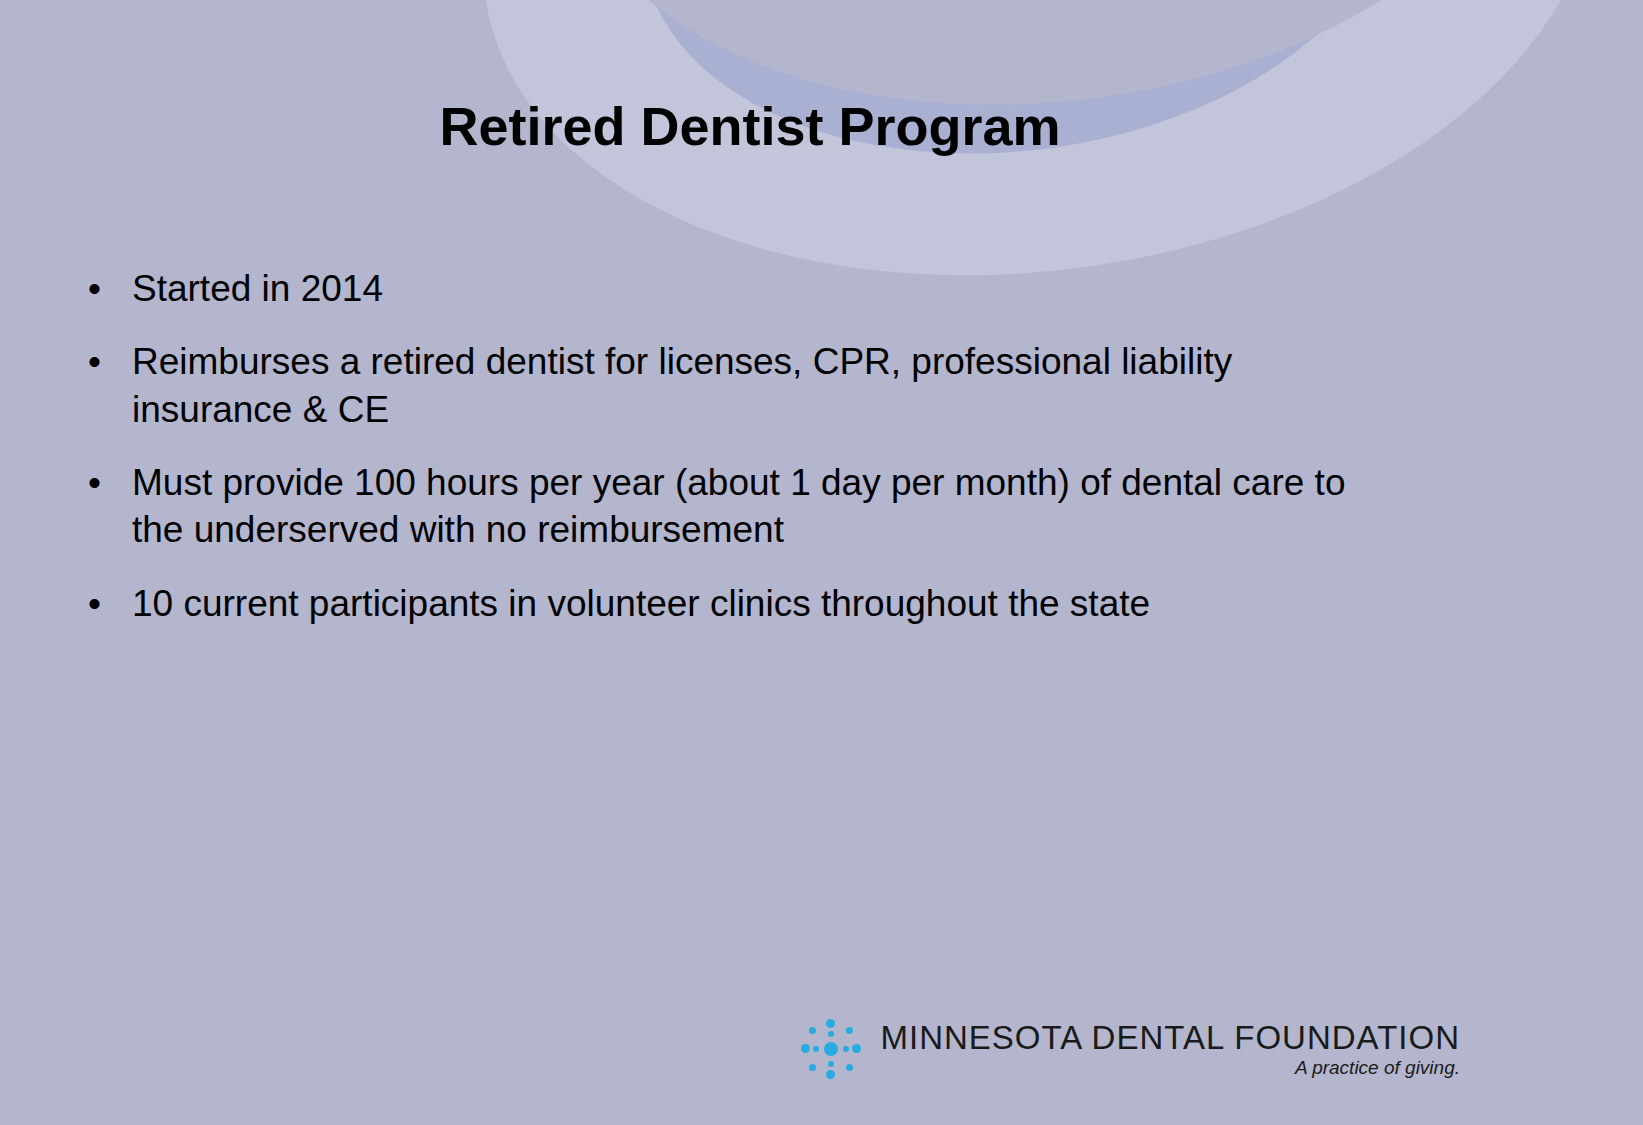Retired Dentist Program
Started in 2014
Reimburses a retired dentist for licenses, CPR, professional liability insurance & CE
Must provide 100 hours per year (about 1 day per month) of dental care to the underserved with no reimbursement
10 current participants in volunteer clinics throughout the state
MINNESOTA DENTAL FOUNDATION
A practice of giving.